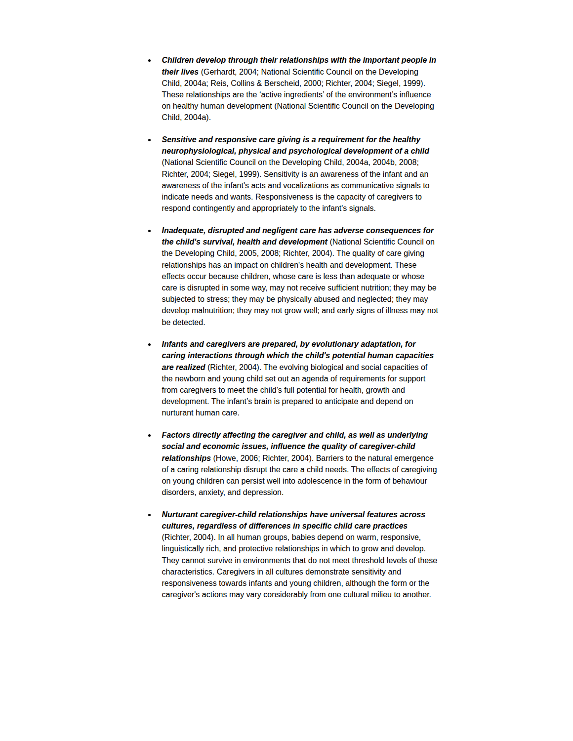Children develop through their relationships with the important people in their lives (Gerhardt, 2004; National Scientific Council on the Developing Child, 2004a; Reis, Collins & Berscheid, 2000; Richter, 2004; Siegel, 1999). These relationships are the ‘active ingredients’ of the environment’s influence on healthy human development (National Scientific Council on the Developing Child, 2004a).
Sensitive and responsive care giving is a requirement for the healthy neurophysiological, physical and psychological development of a child (National Scientific Council on the Developing Child, 2004a, 2004b, 2008; Richter, 2004; Siegel, 1999). Sensitivity is an awareness of the infant and an awareness of the infant's acts and vocalizations as communicative signals to indicate needs and wants. Responsiveness is the capacity of caregivers to respond contingently and appropriately to the infant's signals.
Inadequate, disrupted and negligent care has adverse consequences for the child's survival, health and development (National Scientific Council on the Developing Child, 2005, 2008; Richter, 2004). The quality of care giving relationships has an impact on children's health and development. These effects occur because children, whose care is less than adequate or whose care is disrupted in some way, may not receive sufficient nutrition; they may be subjected to stress; they may be physically abused and neglected; they may develop malnutrition; they may not grow well; and early signs of illness may not be detected.
Infants and caregivers are prepared, by evolutionary adaptation, for caring interactions through which the child's potential human capacities are realized (Richter, 2004). The evolving biological and social capacities of the newborn and young child set out an agenda of requirements for support from caregivers to meet the child’s full potential for health, growth and development. The infant’s brain is prepared to anticipate and depend on nurturant human care.
Factors directly affecting the caregiver and child, as well as underlying social and economic issues, influence the quality of caregiver-child relationships (Howe, 2006; Richter, 2004). Barriers to the natural emergence of a caring relationship disrupt the care a child needs. The effects of caregiving on young children can persist well into adolescence in the form of behaviour disorders, anxiety, and depression.
Nurturant caregiver-child relationships have universal features across cultures, regardless of differences in specific child care practices (Richter, 2004). In all human groups, babies depend on warm, responsive, linguistically rich, and protective relationships in which to grow and develop. They cannot survive in environments that do not meet threshold levels of these characteristics. Caregivers in all cultures demonstrate sensitivity and responsiveness towards infants and young children, although the form or the caregiver's actions may vary considerably from one cultural milieu to another.